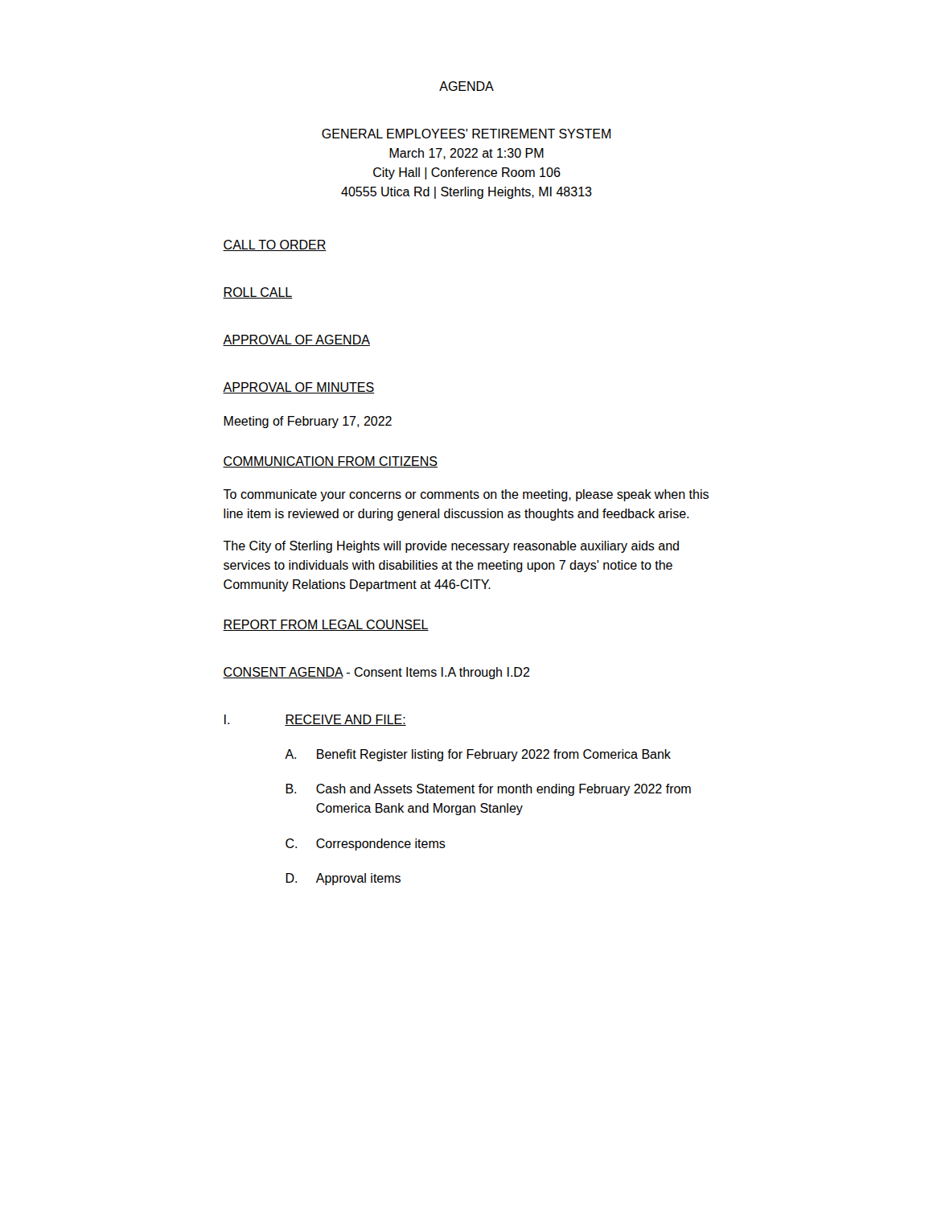AGENDA
GENERAL EMPLOYEES' RETIREMENT SYSTEM
March 17, 2022 at 1:30 PM
City Hall | Conference Room 106
40555 Utica Rd | Sterling Heights, MI 48313
CALL TO ORDER
ROLL CALL
APPROVAL OF AGENDA
APPROVAL OF MINUTES
Meeting of February 17, 2022
COMMUNICATION FROM CITIZENS
To communicate your concerns or comments on the meeting, please speak when this line item is reviewed or during general discussion as thoughts and feedback arise.
The City of Sterling Heights will provide necessary reasonable auxiliary aids and services to individuals with disabilities at the meeting upon 7 days' notice to the Community Relations Department at 446-CITY.
REPORT FROM LEGAL COUNSEL
CONSENT AGENDA - Consent Items I.A through I.D2
I.
RECEIVE AND FILE:
A. Benefit Register listing for February 2022 from Comerica Bank
B. Cash and Assets Statement for month ending February 2022 from Comerica Bank and Morgan Stanley
C. Correspondence items
D. Approval items